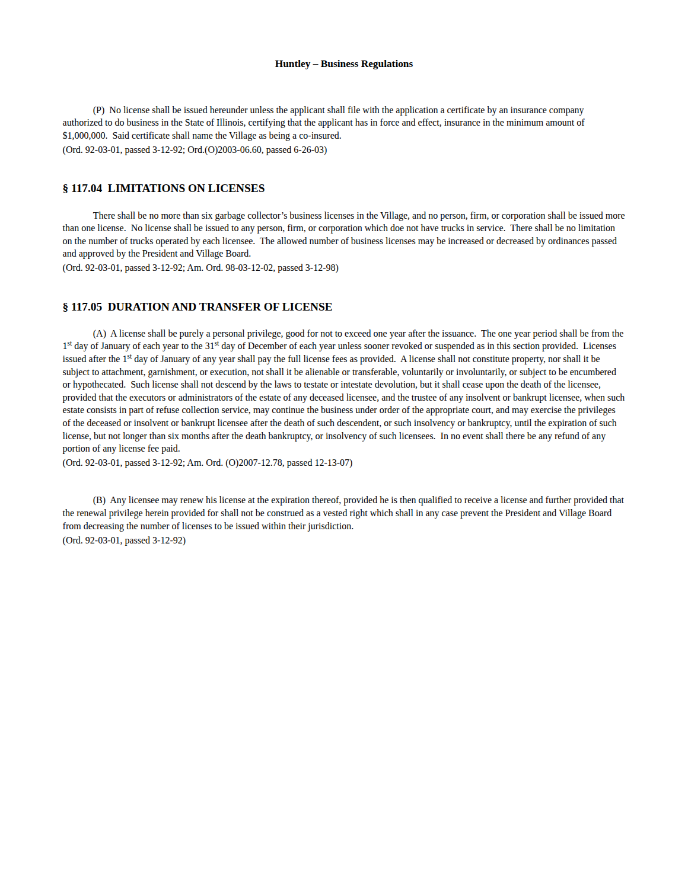Huntley – Business Regulations
(P) No license shall be issued hereunder unless the applicant shall file with the application a certificate by an insurance company authorized to do business in the State of Illinois, certifying that the applicant has in force and effect, insurance in the minimum amount of $1,000,000. Said certificate shall name the Village as being a co-insured.
(Ord. 92-03-01, passed 3-12-92; Ord.(O)2003-06.60, passed 6-26-03)
§ 117.04 LIMITATIONS ON LICENSES
There shall be no more than six garbage collector’s business licenses in the Village, and no person, firm, or corporation shall be issued more than one license. No license shall be issued to any person, firm, or corporation which doe not have trucks in service. There shall be no limitation on the number of trucks operated by each licensee. The allowed number of business licenses may be increased or decreased by ordinances passed and approved by the President and Village Board.
(Ord. 92-03-01, passed 3-12-92; Am. Ord. 98-03-12-02, passed 3-12-98)
§ 117.05 DURATION AND TRANSFER OF LICENSE
(A) A license shall be purely a personal privilege, good for not to exceed one year after the issuance. The one year period shall be from the 1st day of January of each year to the 31st day of December of each year unless sooner revoked or suspended as in this section provided. Licenses issued after the 1st day of January of any year shall pay the full license fees as provided. A license shall not constitute property, nor shall it be subject to attachment, garnishment, or execution, not shall it be alienable or transferable, voluntarily or involuntarily, or subject to be encumbered or hypothecated. Such license shall not descend by the laws to testate or intestate devolution, but it shall cease upon the death of the licensee, provided that the executors or administrators of the estate of any deceased licensee, and the trustee of any insolvent or bankrupt licensee, when such estate consists in part of refuse collection service, may continue the business under order of the appropriate court, and may exercise the privileges of the deceased or insolvent or bankrupt licensee after the death of such descendent, or such insolvency or bankruptcy, until the expiration of such license, but not longer than six months after the death bankruptcy, or insolvency of such licensees. In no event shall there be any refund of any portion of any license fee paid.
(Ord. 92-03-01, passed 3-12-92; Am. Ord. (O)2007-12.78, passed 12-13-07)
(B) Any licensee may renew his license at the expiration thereof, provided he is then qualified to receive a license and further provided that the renewal privilege herein provided for shall not be construed as a vested right which shall in any case prevent the President and Village Board from decreasing the number of licenses to be issued within their jurisdiction.
(Ord. 92-03-01, passed 3-12-92)